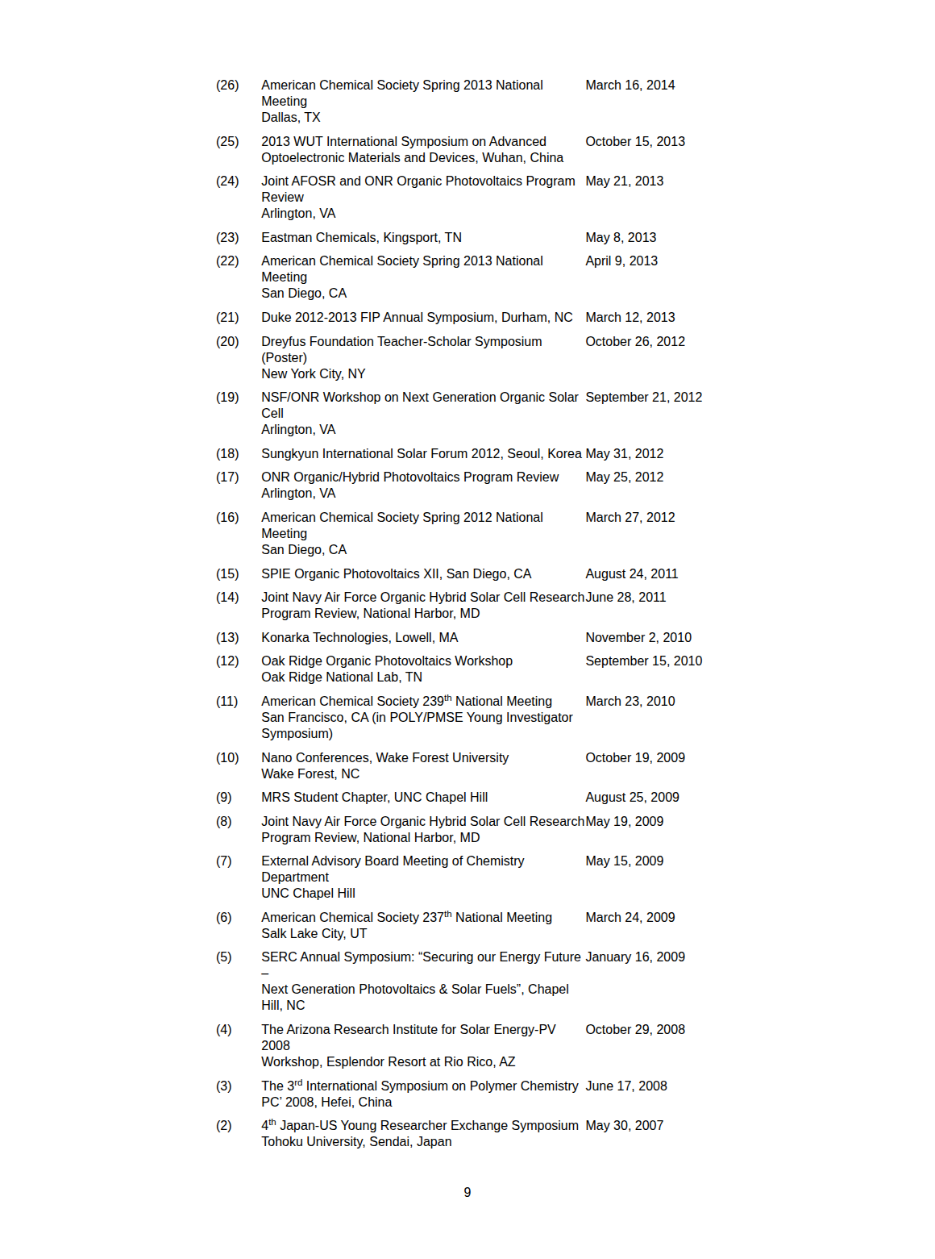| (26) | American Chemical Society Spring 2013 National Meeting Dallas, TX | March 16, 2014 |
| (25) | 2013 WUT International Symposium on Advanced Optoelectronic Materials and Devices, Wuhan, China | October 15, 2013 |
| (24) | Joint AFOSR and ONR Organic Photovoltaics Program Review Arlington, VA | May 21, 2013 |
| (23) | Eastman Chemicals, Kingsport, TN | May 8, 2013 |
| (22) | American Chemical Society Spring 2013 National Meeting San Diego, CA | April 9, 2013 |
| (21) | Duke 2012-2013 FIP Annual Symposium, Durham, NC | March 12, 2013 |
| (20) | Dreyfus Foundation Teacher-Scholar Symposium (Poster) New York City, NY | October 26, 2012 |
| (19) | NSF/ONR Workshop on Next Generation Organic Solar Cell Arlington, VA | September 21, 2012 |
| (18) | Sungkyun International Solar Forum 2012, Seoul, Korea | May 31, 2012 |
| (17) | ONR Organic/Hybrid Photovoltaics Program Review Arlington, VA | May 25, 2012 |
| (16) | American Chemical Society Spring 2012 National Meeting San Diego, CA | March 27, 2012 |
| (15) | SPIE Organic Photovoltaics XII, San Diego, CA | August 24, 2011 |
| (14) | Joint Navy Air Force Organic Hybrid Solar Cell Research Program Review, National Harbor, MD | June 28, 2011 |
| (13) | Konarka Technologies, Lowell, MA | November 2, 2010 |
| (12) | Oak Ridge Organic Photovoltaics Workshop Oak Ridge National Lab, TN | September 15, 2010 |
| (11) | American Chemical Society 239 th National Meeting San Francisco, CA (in POLY/PMSE Young Investigator Symposium) | March 23, 2010 |
| (10) | Nano Conferences, Wake Forest University Wake Forest, NC | October 19, 2009 |
| (9) | MRS Student Chapter, UNC Chapel Hill | August 25, 2009 |
| (8) | Joint Navy Air Force Organic Hybrid Solar Cell Research Program Review, National Harbor, MD | May 19, 2009 |
| (7) | External Advisory Board Meeting of Chemistry Department UNC Chapel Hill | May 15, 2009 |
| (6) | American Chemical Society 237 th National Meeting Salk Lake City, UT | March 24, 2009 |
| (5) | SERC Annual Symposium: “Securing our Energy Future – Next Generation Photovoltaics & Solar Fuels”, Chapel Hill, NC | January 16, 2009 |
| (4) | The Arizona Research Institute for Solar Energy-PV 2008 Workshop, Esplendor Resort at Rio Rico, AZ | October 29, 2008 |
| (3) | The 3 rd International Symposium on Polymer Chemistry PC’ 2008, Hefei, China | June 17, 2008 |
| (2) | 4 th Japan-US Young Researcher Exchange Symposium Tohoku University, Sendai, Japan | May 30, 2007 |
9